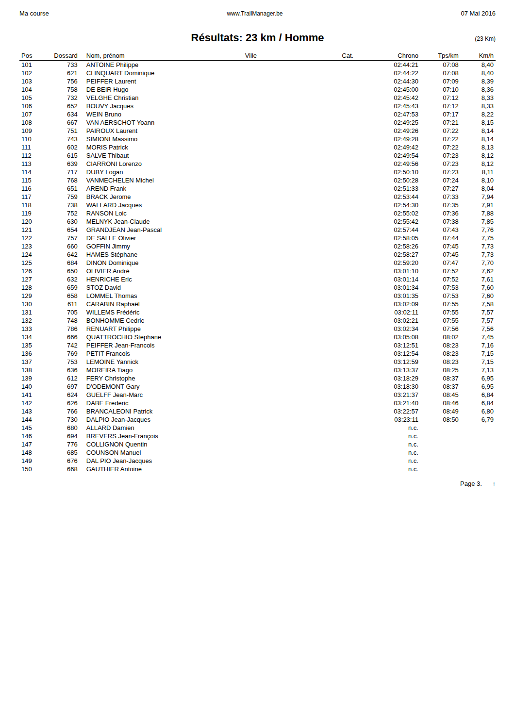Ma course
www.TrailManager.be
07 Mai 2016
Résultats: 23 km / Homme
(23 Km)
| Pos | Dossard | Nom, prénom | Ville | Cat. | Chrono | Tps/km | Km/h |
| --- | --- | --- | --- | --- | --- | --- | --- |
| 101 | 733 | ANTOINE Philippe | | | 02:44:21 | 07:08 | 8,40 |
| 102 | 621 | CLINQUART Dominique | | | 02:44:22 | 07:08 | 8,40 |
| 103 | 756 | PEIFFER Laurent | | | 02:44:30 | 07:09 | 8,39 |
| 104 | 758 | DE BEIR Hugo | | | 02:45:00 | 07:10 | 8,36 |
| 105 | 732 | VELGHE Christian | | | 02:45:42 | 07:12 | 8,33 |
| 106 | 652 | BOUVY Jacques | | | 02:45:43 | 07:12 | 8,33 |
| 107 | 634 | WEIN Bruno | | | 02:47:53 | 07:17 | 8,22 |
| 108 | 667 | VAN AERSCHOT Yoann | | | 02:49:25 | 07:21 | 8,15 |
| 109 | 751 | PAIROUX Laurent | | | 02:49:26 | 07:22 | 8,14 |
| 110 | 743 | SIMIONI Massimo | | | 02:49:28 | 07:22 | 8,14 |
| 111 | 602 | MORIS Patrick | | | 02:49:42 | 07:22 | 8,13 |
| 112 | 615 | SALVE Thibaut | | | 02:49:54 | 07:23 | 8,12 |
| 113 | 639 | CIARRONI Lorenzo | | | 02:49:56 | 07:23 | 8,12 |
| 114 | 717 | DUBY Logan | | | 02:50:10 | 07:23 | 8,11 |
| 115 | 768 | VANMECHELEN Michel | | | 02:50:28 | 07:24 | 8,10 |
| 116 | 651 | AREND Frank | | | 02:51:33 | 07:27 | 8,04 |
| 117 | 759 | BRACK Jerome | | | 02:53:44 | 07:33 | 7,94 |
| 118 | 738 | WALLARD Jacques | | | 02:54:30 | 07:35 | 7,91 |
| 119 | 752 | RANSON Loic | | | 02:55:02 | 07:36 | 7,88 |
| 120 | 630 | MELNYK Jean-Claude | | | 02:55:42 | 07:38 | 7,85 |
| 121 | 654 | GRANDJEAN Jean-Pascal | | | 02:57:44 | 07:43 | 7,76 |
| 122 | 757 | DE SALLE Olivier | | | 02:58:05 | 07:44 | 7,75 |
| 123 | 660 | GOFFIN Jimmy | | | 02:58:26 | 07:45 | 7,73 |
| 124 | 642 | HAMES Stéphane | | | 02:58:27 | 07:45 | 7,73 |
| 125 | 684 | DINON Dominique | | | 02:59:20 | 07:47 | 7,70 |
| 126 | 650 | OLIVIER André | | | 03:01:10 | 07:52 | 7,62 |
| 127 | 632 | HENRICHE Eric | | | 03:01:14 | 07:52 | 7,61 |
| 128 | 659 | STOZ David | | | 03:01:34 | 07:53 | 7,60 |
| 129 | 658 | LOMMEL Thomas | | | 03:01:35 | 07:53 | 7,60 |
| 130 | 611 | CARABIN Raphaël | | | 03:02:09 | 07:55 | 7,58 |
| 131 | 705 | WILLEMS Frédéric | | | 03:02:11 | 07:55 | 7,57 |
| 132 | 748 | BONHOMME Cedric | | | 03:02:21 | 07:55 | 7,57 |
| 133 | 786 | RENUART Philippe | | | 03:02:34 | 07:56 | 7,56 |
| 134 | 666 | QUATTROCHIO Stephane | | | 03:05:08 | 08:02 | 7,45 |
| 135 | 742 | PEIFFER Jean-Francois | | | 03:12:51 | 08:23 | 7,16 |
| 136 | 769 | PETIT Francois | | | 03:12:54 | 08:23 | 7,15 |
| 137 | 753 | LEMOINE Yannick | | | 03:12:59 | 08:23 | 7,15 |
| 138 | 636 | MOREIRA Tiago | | | 03:13:37 | 08:25 | 7,13 |
| 139 | 612 | FERY Christophe | | | 03:18:29 | 08:37 | 6,95 |
| 140 | 697 | D'ODEMONT Gary | | | 03:18:30 | 08:37 | 6,95 |
| 141 | 624 | GUELFF Jean-Marc | | | 03:21:37 | 08:45 | 6,84 |
| 142 | 626 | DABE Frederic | | | 03:21:40 | 08:46 | 6,84 |
| 143 | 766 | BRANCALEONI Patrick | | | 03:22:57 | 08:49 | 6,80 |
| 144 | 730 | DALPIO Jean-Jacques | | | 03:23:11 | 08:50 | 6,79 |
| 145 | 680 | ALLARD Damien | | | n.c. | | |
| 146 | 694 | BREVERS Jean-François | | | n.c. | | |
| 147 | 776 | COLLIGNON Quentin | | | n.c. | | |
| 148 | 685 | COUNSON Manuel | | | n.c. | | |
| 149 | 676 | DAL PIO Jean-Jacques | | | n.c. | | |
| 150 | 668 | GAUTHIER Antoine | | | n.c. | | |
Page 3. ↑